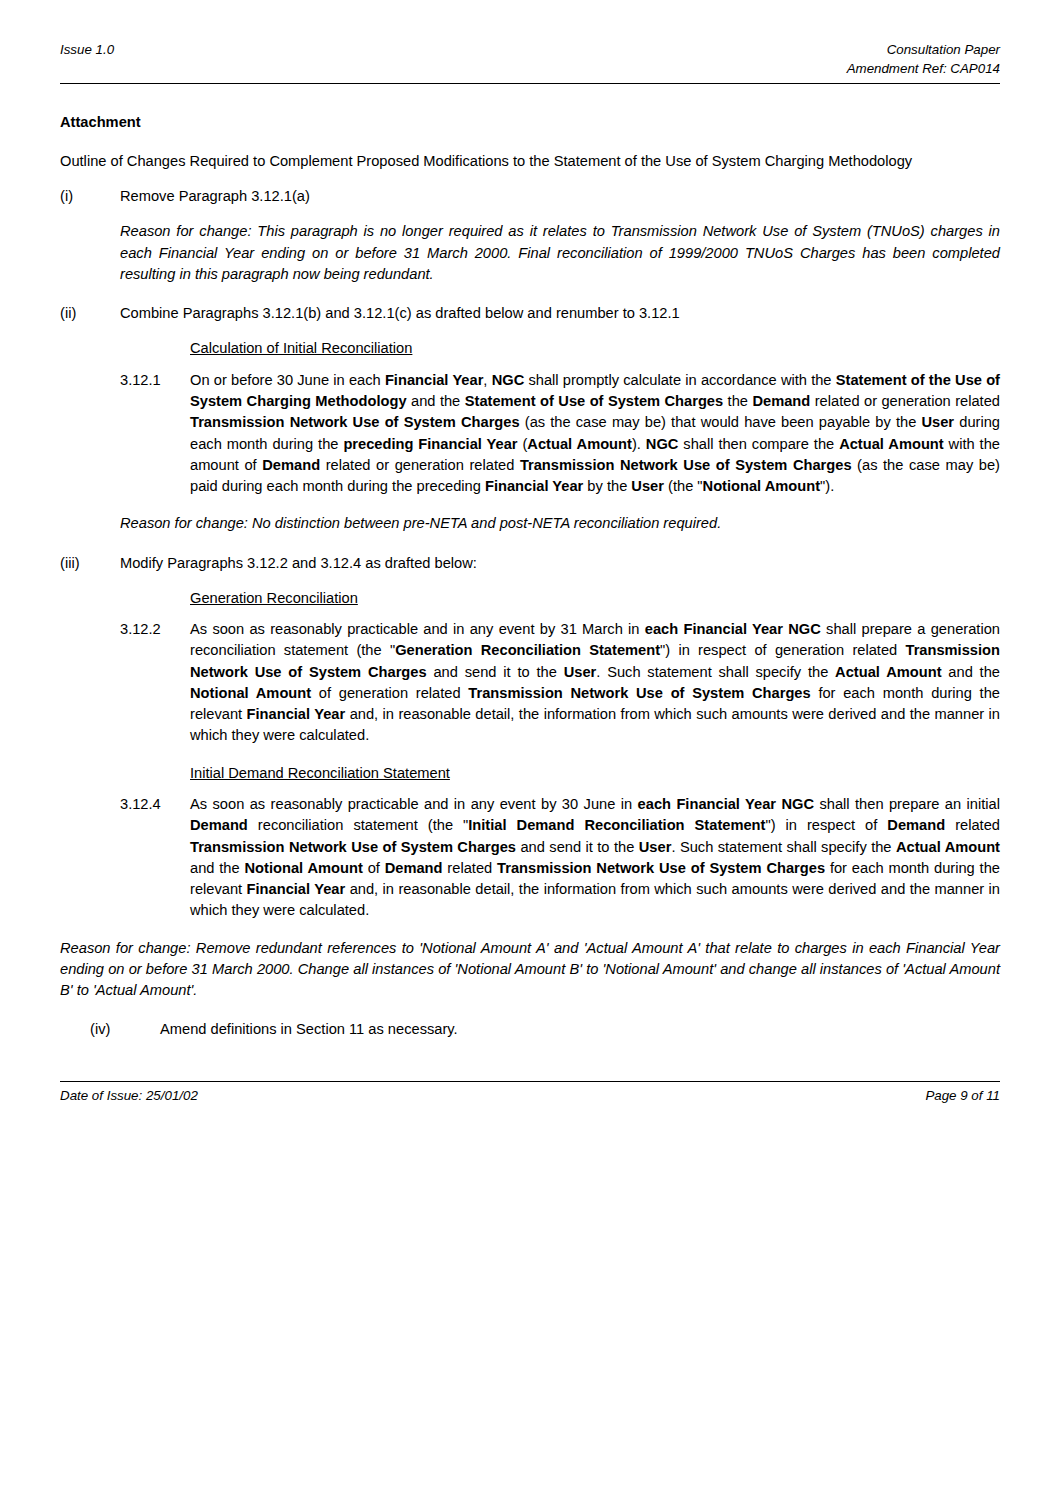Issue 1.0
Consultation Paper
Amendment Ref: CAP014
Attachment
Outline of Changes Required to Complement Proposed Modifications to the Statement of the Use of System Charging Methodology
(i)
Remove Paragraph 3.12.1(a)
Reason for change: This paragraph is no longer required as it relates to Transmission Network Use of System (TNUoS) charges in each Financial Year ending on or before 31 March 2000. Final reconciliation of 1999/2000 TNUoS Charges has been completed resulting in this paragraph now being redundant.
(ii)
Combine Paragraphs 3.12.1(b) and 3.12.1(c) as drafted below and renumber to 3.12.1
Calculation of Initial Reconciliation
3.12.1
On or before 30 June in each Financial Year, NGC shall promptly calculate in accordance with the Statement of the Use of System Charging Methodology and the Statement of Use of System Charges the Demand related or generation related Transmission Network Use of System Charges (as the case may be) that would have been payable by the User during each month during the preceding Financial Year (Actual Amount). NGC shall then compare the Actual Amount with the amount of Demand related or generation related Transmission Network Use of System Charges (as the case may be) paid during each month during the preceding Financial Year by the User (the "Notional Amount").
Reason for change: No distinction between pre-NETA and post-NETA reconciliation required.
(iii)
Modify Paragraphs 3.12.2 and 3.12.4 as drafted below:
Generation Reconciliation
3.12.2
As soon as reasonably practicable and in any event by 31 March in each Financial Year NGC shall prepare a generation reconciliation statement (the "Generation Reconciliation Statement") in respect of generation related Transmission Network Use of System Charges and send it to the User. Such statement shall specify the Actual Amount and the Notional Amount of generation related Transmission Network Use of System Charges for each month during the relevant Financial Year and, in reasonable detail, the information from which such amounts were derived and the manner in which they were calculated.
Initial Demand Reconciliation Statement
3.12.4
As soon as reasonably practicable and in any event by 30 June in each Financial Year NGC shall then prepare an initial Demand reconciliation statement (the "Initial Demand Reconciliation Statement") in respect of Demand related Transmission Network Use of System Charges and send it to the User. Such statement shall specify the Actual Amount and the Notional Amount of Demand related Transmission Network Use of System Charges for each month during the relevant Financial Year and, in reasonable detail, the information from which such amounts were derived and the manner in which they were calculated.
Reason for change: Remove redundant references to 'Notional Amount A' and 'Actual Amount A' that relate to charges in each Financial Year ending on or before 31 March 2000. Change all instances of 'Notional Amount B' to 'Notional Amount' and change all instances of 'Actual Amount B' to 'Actual Amount'.
(iv)
Amend definitions in Section 11 as necessary.
Date of Issue: 25/01/02
Page 9 of 11